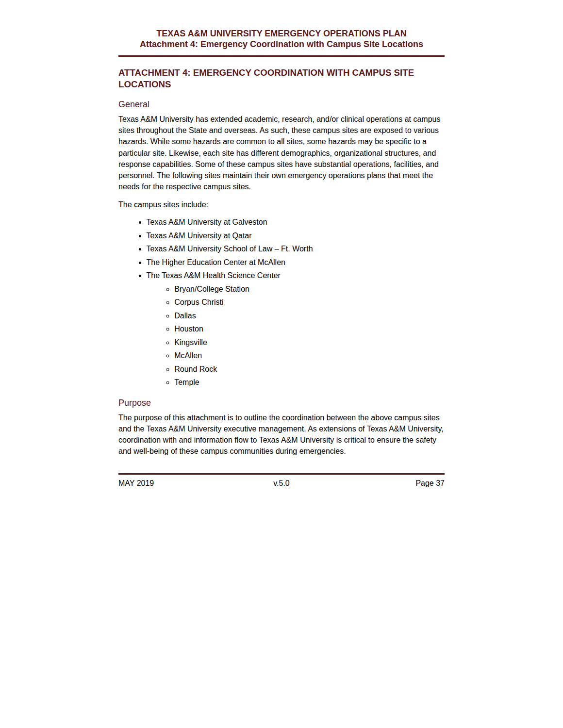TEXAS A&M UNIVERSITY EMERGENCY OPERATIONS PLAN
Attachment 4: Emergency Coordination with Campus Site Locations
Attachment 4: Emergency Coordination with Campus Site Locations
General
Texas A&M University has extended academic, research, and/or clinical operations at campus sites throughout the State and overseas. As such, these campus sites are exposed to various hazards. While some hazards are common to all sites, some hazards may be specific to a particular site. Likewise, each site has different demographics, organizational structures, and response capabilities. Some of these campus sites have substantial operations, facilities, and personnel. The following sites maintain their own emergency operations plans that meet the needs for the respective campus sites.
The campus sites include:
Texas A&M University at Galveston
Texas A&M University at Qatar
Texas A&M University School of Law – Ft. Worth
The Higher Education Center at McAllen
The Texas A&M Health Science Center
Bryan/College Station
Corpus Christi
Dallas
Houston
Kingsville
McAllen
Round Rock
Temple
Purpose
The purpose of this attachment is to outline the coordination between the above campus sites and the Texas A&M University executive management. As extensions of Texas A&M University, coordination with and information flow to Texas A&M University is critical to ensure the safety and well-being of these campus communities during emergencies.
MAY 2019
v.5.0
Page 37